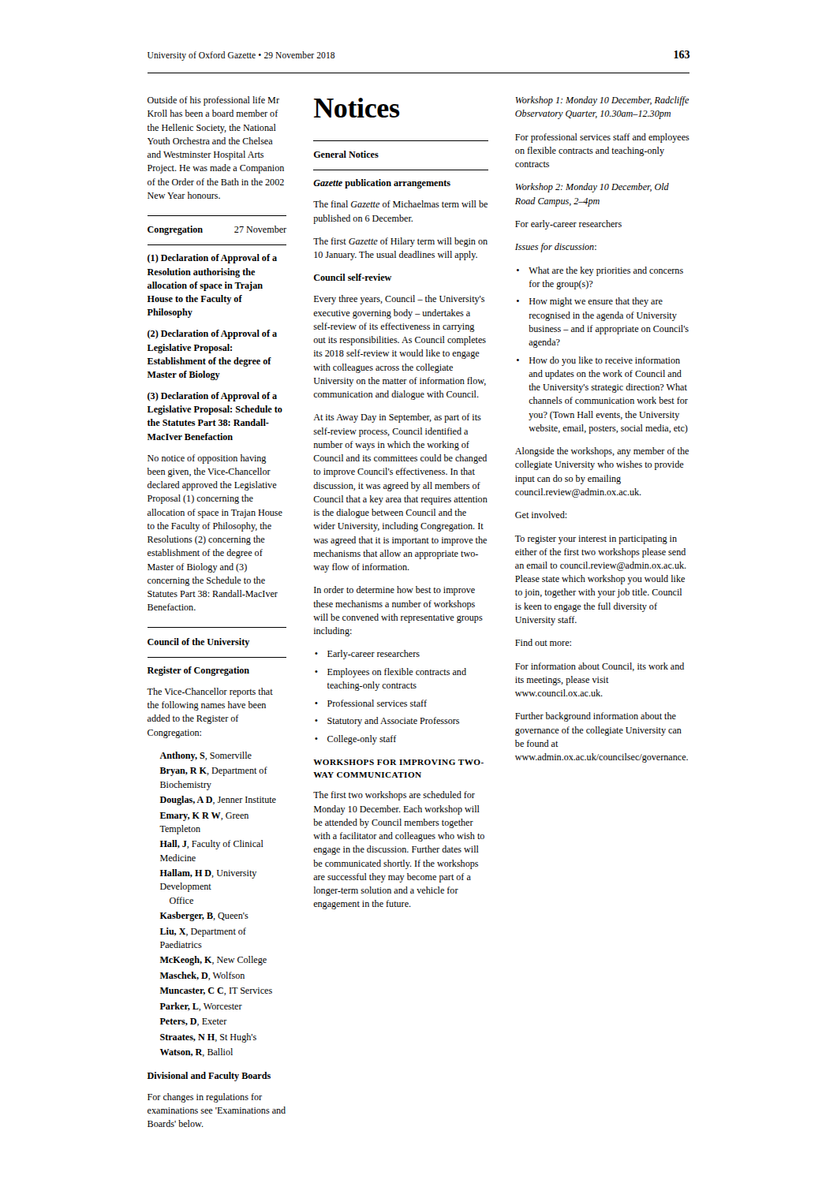University of Oxford Gazette • 29 November 2018
163
Outside of his professional life Mr Kroll has been a board member of the Hellenic Society, the National Youth Orchestra and the Chelsea and Westminster Hospital Arts Project. He was made a Companion of the Order of the Bath in the 2002 New Year honours.
Congregation 27 November
(1) Declaration of Approval of a Resolution authorising the allocation of space in Trajan House to the Faculty of Philosophy
(2) Declaration of Approval of a Legislative Proposal: Establishment of the degree of Master of Biology
(3) Declaration of Approval of a Legislative Proposal: Schedule to the Statutes Part 38: Randall-MacIver Benefaction
No notice of opposition having been given, the Vice-Chancellor declared approved the Legislative Proposal (1) concerning the allocation of space in Trajan House to the Faculty of Philosophy, the Resolutions (2) concerning the establishment of the degree of Master of Biology and (3) concerning the Schedule to the Statutes Part 38: Randall-MacIver Benefaction.
Council of the University
Register of Congregation
The Vice-Chancellor reports that the following names have been added to the Register of Congregation:
Anthony, S, Somerville
Bryan, R K, Department of Biochemistry
Douglas, A D, Jenner Institute
Emary, K R W, Green Templeton
Hall, J, Faculty of Clinical Medicine
Hallam, H D, University Development Office
Kasberger, B, Queen's
Liu, X, Department of Paediatrics
McKeogh, K, New College
Maschek, D, Wolfson
Muncaster, C C, IT Services
Parker, L, Worcester
Peters, D, Exeter
Straates, N H, St Hugh's
Watson, R, Balliol
Divisional and Faculty Boards
For changes in regulations for examinations see 'Examinations and Boards' below.
Notices
General Notices
Gazette publication arrangements
The final Gazette of Michaelmas term will be published on 6 December.
The first Gazette of Hilary term will begin on 10 January. The usual deadlines will apply.
Council self-review
Every three years, Council – the University's executive governing body – undertakes a self-review of its effectiveness in carrying out its responsibilities. As Council completes its 2018 self-review it would like to engage with colleagues across the collegiate University on the matter of information flow, communication and dialogue with Council.
At its Away Day in September, as part of its self-review process, Council identified a number of ways in which the working of Council and its committees could be changed to improve Council's effectiveness. In that discussion, it was agreed by all members of Council that a key area that requires attention is the dialogue between Council and the wider University, including Congregation. It was agreed that it is important to improve the mechanisms that allow an appropriate two-way flow of information.
In order to determine how best to improve these mechanisms a number of workshops will be convened with representative groups including:
Early-career researchers
Employees on flexible contracts and teaching-only contracts
Professional services staff
Statutory and Associate Professors
College-only staff
Workshops for improving two-way communication
The first two workshops are scheduled for Monday 10 December. Each workshop will be attended by Council members together with a facilitator and colleagues who wish to engage in the discussion. Further dates will be communicated shortly. If the workshops are successful they may become part of a longer-term solution and a vehicle for engagement in the future.
Workshop 1: Monday 10 December, Radcliffe Observatory Quarter, 10.30am–12.30pm
For professional services staff and employees on flexible contracts and teaching-only contracts
Workshop 2: Monday 10 December, Old Road Campus, 2–4pm
For early-career researchers
Issues for discussion:
What are the key priorities and concerns for the group(s)?
How might we ensure that they are recognised in the agenda of University business – and if appropriate on Council's agenda?
How do you like to receive information and updates on the work of Council and the University's strategic direction? What channels of communication work best for you? (Town Hall events, the University website, email, posters, social media, etc)
Alongside the workshops, any member of the collegiate University who wishes to provide input can do so by emailing council.review@admin.ox.ac.uk.
Get involved:
To register your interest in participating in either of the first two workshops please send an email to council.review@admin.ox.ac.uk. Please state which workshop you would like to join, together with your job title. Council is keen to engage the full diversity of University staff.
Find out more:
For information about Council, its work and its meetings, please visit www.council.ox.ac.uk.
Further background information about the governance of the collegiate University can be found at www.admin.ox.ac.uk/councilsec/governance.